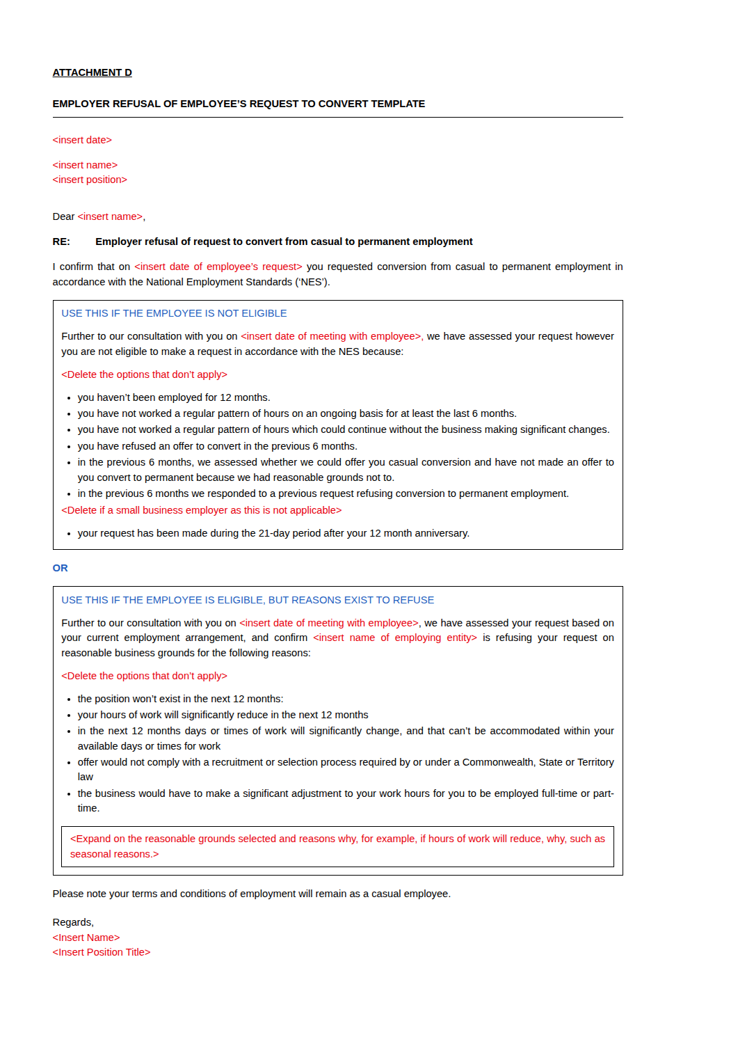ATTACHMENT D
EMPLOYER REFUSAL OF EMPLOYEE’S REQUEST TO CONVERT TEMPLATE
<insert date>
<insert name>
<insert position>
Dear <insert name>,
RE: Employer refusal of request to convert from casual to permanent employment
I confirm that on <insert date of employee’s request> you requested conversion from casual to permanent employment in accordance with the National Employment Standards (‘NES’).
USE THIS IF THE EMPLOYEE IS NOT ELIGIBLE
Further to our consultation with you on <insert date of meeting with employee>, we have assessed your request however you are not eligible to make a request in accordance with the NES because:
<Delete the options that don’t apply>
you haven’t been employed for 12 months.
you have not worked a regular pattern of hours on an ongoing basis for at least the last 6 months.
you have not worked a regular pattern of hours which could continue without the business making significant changes.
you have refused an offer to convert in the previous 6 months.
in the previous 6 months, we assessed whether we could offer you casual conversion and have not made an offer to you convert to permanent because we had reasonable grounds not to.
in the previous 6 months we responded to a previous request refusing conversion to permanent employment.
<Delete if a small business employer as this is not applicable>
your request has been made during the 21-day period after your 12 month anniversary.
OR
USE THIS IF THE EMPLOYEE IS ELIGIBLE, BUT REASONS EXIST TO REFUSE
Further to our consultation with you on <insert date of meeting with employee>, we have assessed your request based on your current employment arrangement, and confirm <insert name of employing entity> is refusing your request on reasonable business grounds for the following reasons:
<Delete the options that don’t apply>
the position won’t exist in the next 12 months:
your hours of work will significantly reduce in the next 12 months
in the next 12 months days or times of work will significantly change, and that can’t be accommodated within your available days or times for work
offer would not comply with a recruitment or selection process required by or under a Commonwealth, State or Territory law
the business would have to make a significant adjustment to your work hours for you to be employed full-time or part-time.
<Expand on the reasonable grounds selected and reasons why, for example, if hours of work will reduce, why, such as seasonal reasons.>
Please note your terms and conditions of employment will remain as a casual employee.
Regards,
<Insert Name>
<Insert Position Title>